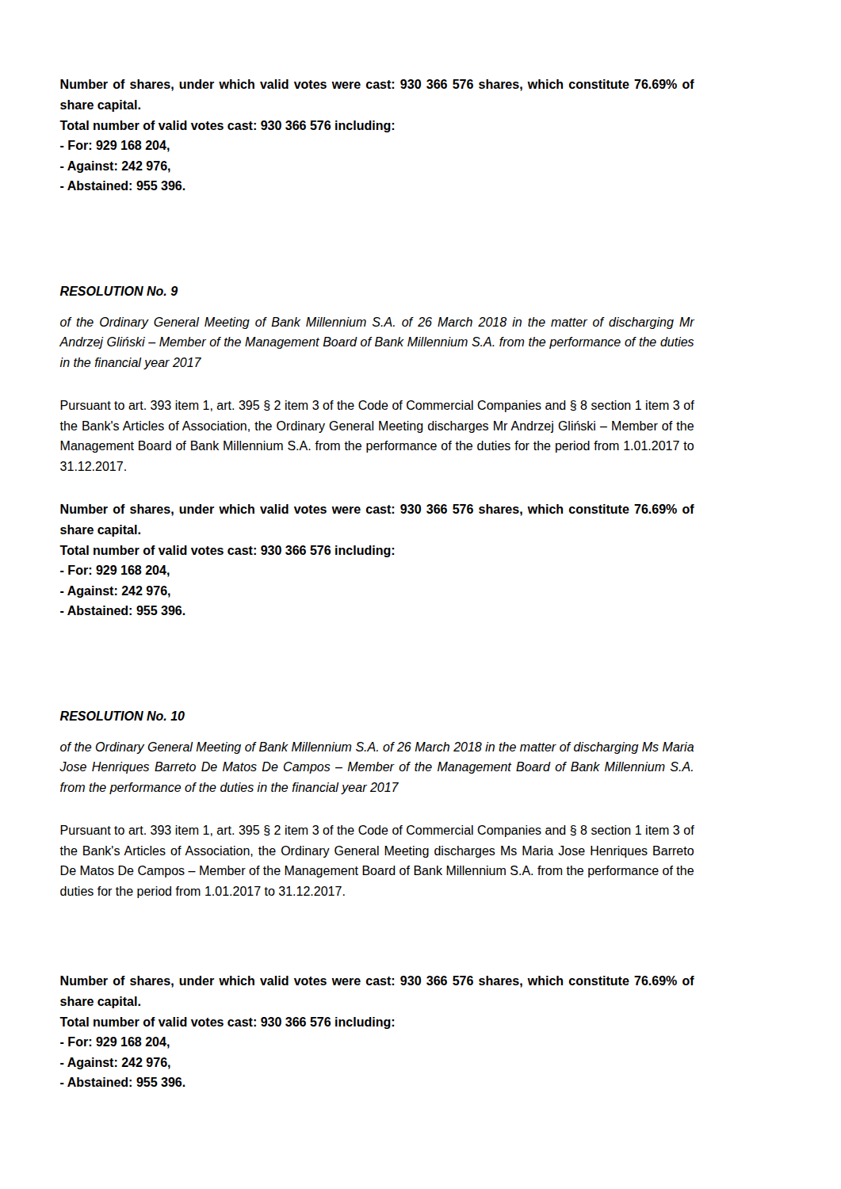Number of shares, under which valid votes were cast: 930 366 576 shares, which constitute 76.69% of share capital.
Total number of valid votes cast: 930 366 576 including:
- For: 929 168 204,
- Against: 242 976,
- Abstained: 955 396.
RESOLUTION No. 9
of the Ordinary General Meeting of Bank Millennium S.A. of 26 March 2018 in the matter of discharging Mr Andrzej Gliński – Member of the Management Board of Bank Millennium S.A. from the performance of the duties in the financial year 2017
Pursuant to art. 393 item 1, art. 395 § 2 item 3 of the Code of Commercial Companies and § 8 section 1 item 3 of the Bank's Articles of Association, the Ordinary General Meeting discharges Mr Andrzej Gliński – Member of the Management Board of Bank Millennium S.A. from the performance of the duties for the period from 1.01.2017 to 31.12.2017.
Number of shares, under which valid votes were cast: 930 366 576 shares, which constitute 76.69% of share capital.
Total number of valid votes cast: 930 366 576 including:
- For: 929 168 204,
- Against: 242 976,
- Abstained: 955 396.
RESOLUTION No. 10
of the Ordinary General Meeting of Bank Millennium S.A. of 26 March 2018 in the matter of discharging Ms Maria Jose Henriques Barreto De Matos De Campos – Member of the Management Board of Bank Millennium S.A. from the performance of the duties in the financial year 2017
Pursuant to art. 393 item 1, art. 395 § 2 item 3 of the Code of Commercial Companies and § 8 section 1 item 3 of the Bank's Articles of Association, the Ordinary General Meeting discharges Ms Maria Jose Henriques Barreto De Matos De Campos – Member of the Management Board of Bank Millennium S.A. from the performance of the duties for the period from 1.01.2017 to 31.12.2017.
Number of shares, under which valid votes were cast: 930 366 576 shares, which constitute 76.69% of share capital.
Total number of valid votes cast: 930 366 576 including:
- For: 929 168 204,
- Against: 242 976,
- Abstained: 955 396.